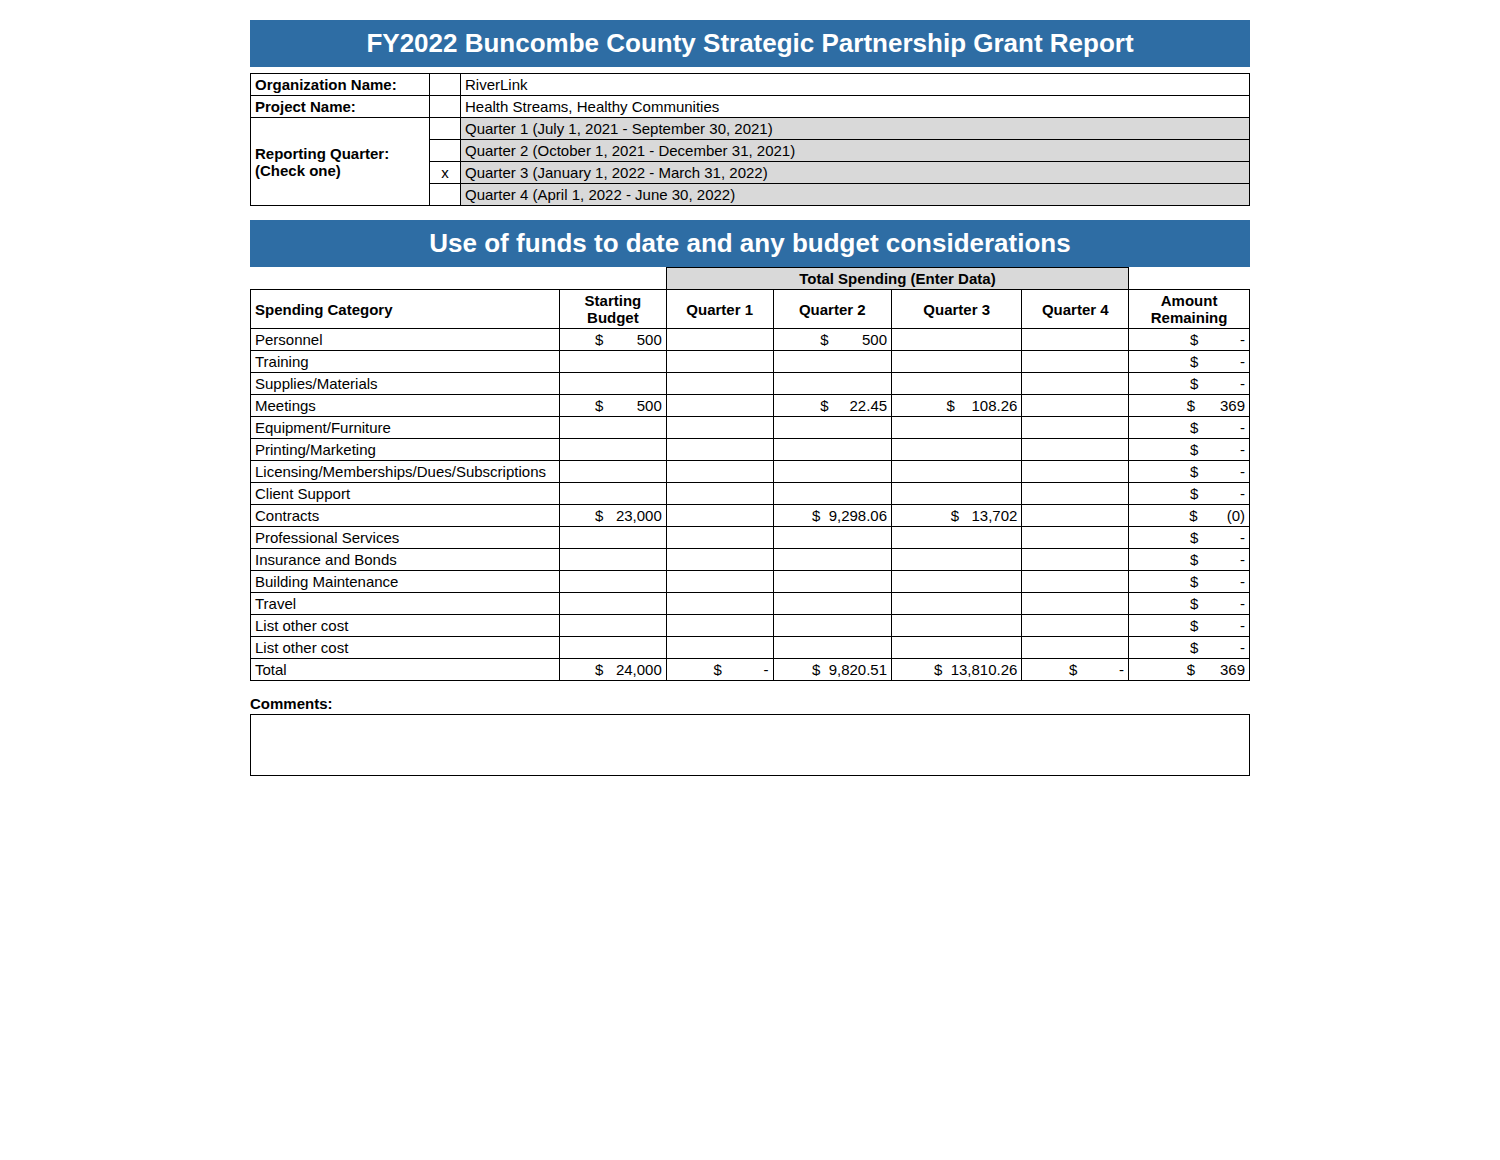FY2022 Buncombe County Strategic Partnership Grant Report
| Organization Name: | | RiverLink |
| Project Name: | | Health Streams, Healthy Communities |
| Reporting Quarter: (Check one) | | Quarter 1 (July 1, 2021 - September 30, 2021) |
| | Quarter 2 (October 1, 2021 - December 31, 2021) |
| x | Quarter 3 (January 1, 2022 - March 31, 2022) |
| | Quarter 4 (April 1, 2022 - June 30, 2022) |
Use of funds to date and any budget considerations
| | | Total Spending (Enter Data) | |
| Spending Category | Starting Budget | Quarter 1 | Quarter 2 | Quarter 3 | Quarter 4 | Amount Remaining |
| Personnel | $ 500 | | $ 500 | | | $ - |
| Training | | | | | | $ - |
| Supplies/Materials | | | | | | $ - |
| Meetings | $ 500 | | $ 22.45 | $ 108.26 | | $ 369 |
| Equipment/Furniture | | | | | | $ - |
| Printing/Marketing | | | | | | $ - |
| Licensing/Memberships/Dues/Subscriptions | | | | | | $ - |
| Client Support | | | | | | $ - |
| Contracts | $ 23,000 | | $ 9,298.06 | $ 13,702 | | $ (0) |
| Professional Services | | | | | | $ - |
| Insurance and Bonds | | | | | | $ - |
| Building Maintenance | | | | | | $ - |
| Travel | | | | | | $ - |
| List other cost | | | | | | $ - |
| List other cost | | | | | | $ - |
| Total | $ 24,000 | $ - | $ 9,820.51 | $ 13,810.26 | $ - | $ 369 |
Comments: